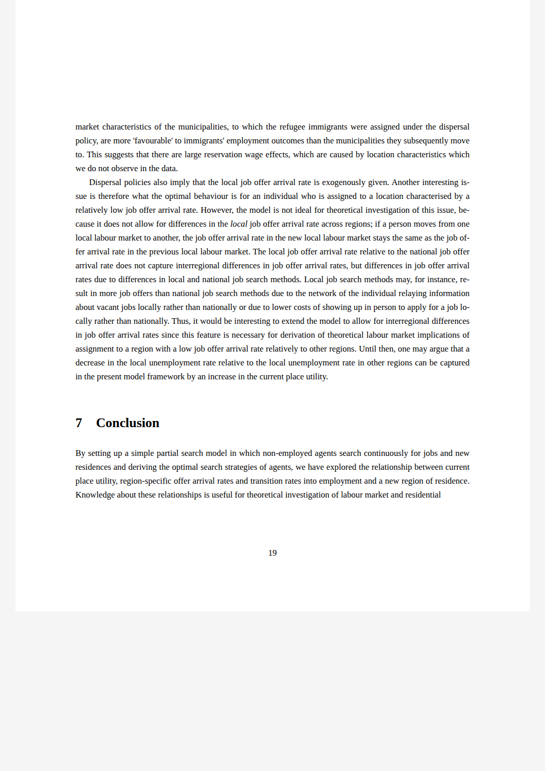market characteristics of the municipalities, to which the refugee immigrants were assigned under the dispersal policy, are more 'favourable' to immigrants' employment outcomes than the municipalities they subsequently move to. This suggests that there are large reservation wage effects, which are caused by location characteristics which we do not observe in the data.
Dispersal policies also imply that the local job offer arrival rate is exogenously given. Another interesting issue is therefore what the optimal behaviour is for an individual who is assigned to a location characterised by a relatively low job offer arrival rate. However, the model is not ideal for theoretical investigation of this issue, because it does not allow for differences in the local job offer arrival rate across regions; if a person moves from one local labour market to another, the job offer arrival rate in the new local labour market stays the same as the job offer arrival rate in the previous local labour market. The local job offer arrival rate relative to the national job offer arrival rate does not capture interregional differences in job offer arrival rates, but differences in job offer arrival rates due to differences in local and national job search methods. Local job search methods may, for instance, result in more job offers than national job search methods due to the network of the individual relaying information about vacant jobs locally rather than nationally or due to lower costs of showing up in person to apply for a job locally rather than nationally. Thus, it would be interesting to extend the model to allow for interregional differences in job offer arrival rates since this feature is necessary for derivation of theoretical labour market implications of assignment to a region with a low job offer arrival rate relatively to other regions. Until then, one may argue that a decrease in the local unemployment rate relative to the local unemployment rate in other regions can be captured in the present model framework by an increase in the current place utility.
7 Conclusion
By setting up a simple partial search model in which non-employed agents search continuously for jobs and new residences and deriving the optimal search strategies of agents, we have explored the relationship between current place utility, region-specific offer arrival rates and transition rates into employment and a new region of residence. Knowledge about these relationships is useful for theoretical investigation of labour market and residential
19